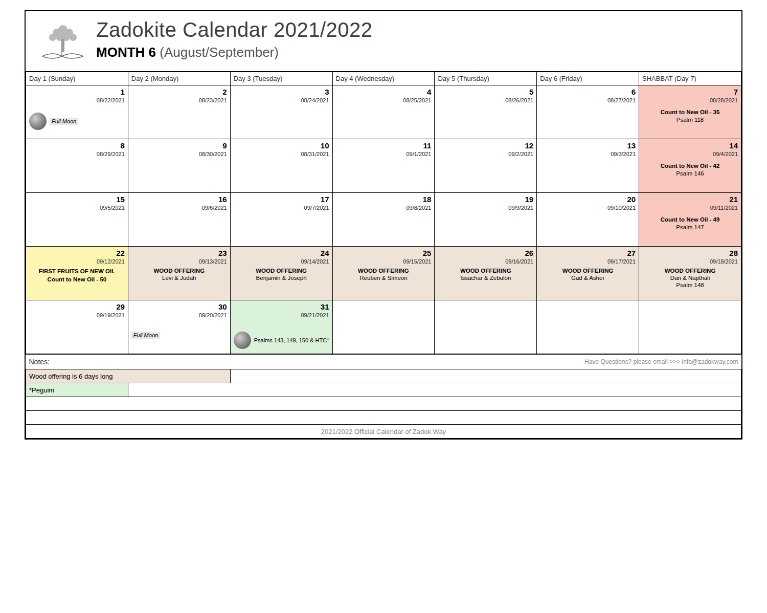Zadokite Calendar 2021/2022
MONTH 6 (August/September)
| Day 1 (Sunday) | Day 2 (Monday) | Day 3 (Tuesday) | Day 4 (Wednesday) | Day 5 (Thursday) | Day 6 (Friday) | SHABBAT (Day 7) |
| --- | --- | --- | --- | --- | --- | --- |
| 1 08/22/2021 Full Moon | 2 08/23/2021 | 3 08/24/2021 | 4 08/25/2021 | 5 08/26/2021 | 6 08/27/2021 | 7 08/28/2021 Count to New Oil - 35 Psalm 118 |
| 8 08/29/2021 | 9 08/30/2021 | 10 08/31/2021 | 11 09/1/2021 | 12 09/2/2021 | 13 09/3/2021 | 14 09/4/2021 Count to New Oil - 42 Psalm 146 |
| 15 09/5/2021 | 16 09/6/2021 | 17 09/7/2021 | 18 09/8/2021 | 19 09/9/2021 | 20 09/10/2021 | 21 09/11/2021 Count to New Oil - 49 Psalm 147 |
| 22 09/12/2021 FIRST FRUITS OF NEW OIL Count to New Oil - 50 | 23 09/13/2021 WOOD OFFERING Levi & Judah | 24 09/14/2021 WOOD OFFERING Benjamin & Joseph | 25 09/15/2021 WOOD OFFERING Reuben & Simeon | 26 09/16/2021 WOOD OFFERING Issachar & Zebulon | 27 09/17/2021 WOOD OFFERING Gad & Asher | 28 09/18/2021 WOOD OFFERING Dan & Napthali Psalm 148 |
| 29 09/19/2021 | 30 09/20/2021 Full Moon | 31 09/21/2021 Psalms 143, 149, 150 & HTC* | | | | |
| Notes: | Have Questions? please email >>> info@zadokway.com |
| Wood offering is 6 days long | |
| *Peguim | |
| 2021/2022 Official Calendar of Zadok Way |